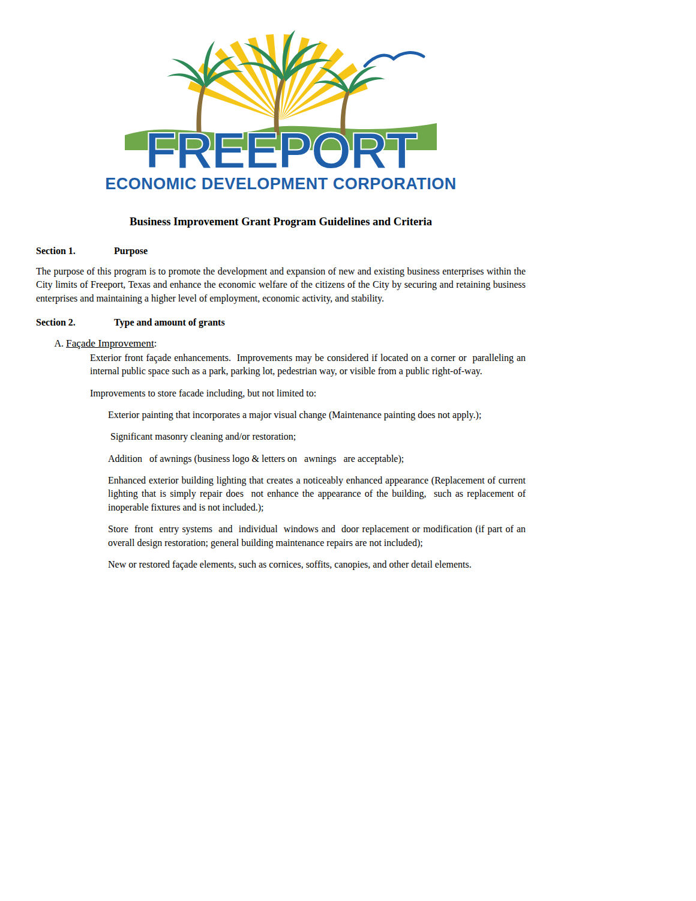FREEPORT
ECONOMIC DEVELOPMENT CORPORATION
Business Improvement Grant Program Guidelines and Criteria
Section 1. Purpose
The purpose of this program is to promote the development and expansion of new and existing business enterprises within the City limits of Freeport, Texas and enhance the economic welfare of the citizens of the City by securing and retaining business enterprises and maintaining a higher level of employment, economic activity, and stability.
Section 2. Type and amount of grants
Façade Improvement:
Exterior front façade enhancements. Improvements may be considered if located on a corner or paralleling an internal public space such as a park, parking lot, pedestrian way, or visible from a public right-of-way.
Improvements to store facade including, but not limited to:
Exterior painting that incorporates a major visual change (Maintenance painting does not apply.);
Significant masonry cleaning and/or restoration;
Addition of awnings (business logo & letters on awnings are acceptable);
Enhanced exterior building lighting that creates a noticeably enhanced appearance (Replacement of current lighting that is simply repair does not enhance the appearance of the building, such as replacement of inoperable fixtures and is not included.);
Store front entry systems and individual windows and door replacement or modification (if part of an overall design restoration; general building maintenance repairs are not included);
New or restored façade elements, such as cornices, soffits, canopies, and other detail elements.